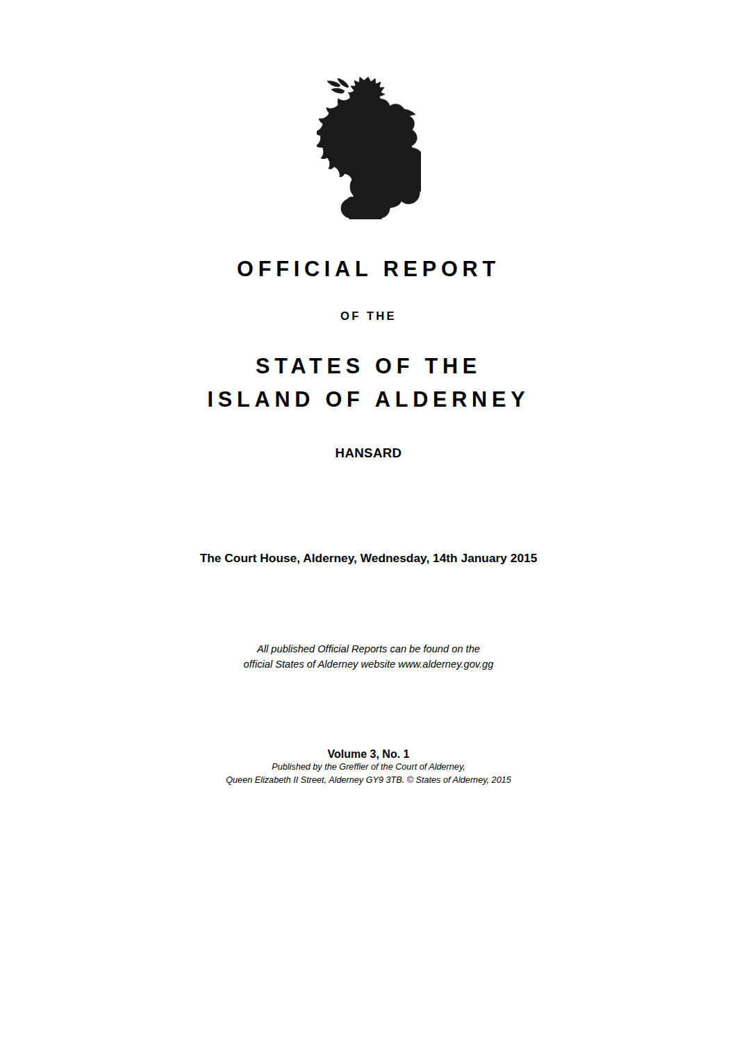OFFICIAL REPORT
OF THE
STATES OF THE
ISLAND OF ALDERNEY
HANSARD
The Court House, Alderney, Wednesday, 14th January 2015
All published Official Reports can be found on the
official States of Alderney website www.alderney.gov.gg
Volume 3, No. 1
Published by the Greffier of the Court of Alderney,
Queen Elizabeth II Street, Alderney GY9 3TB. © States of Alderney, 2015